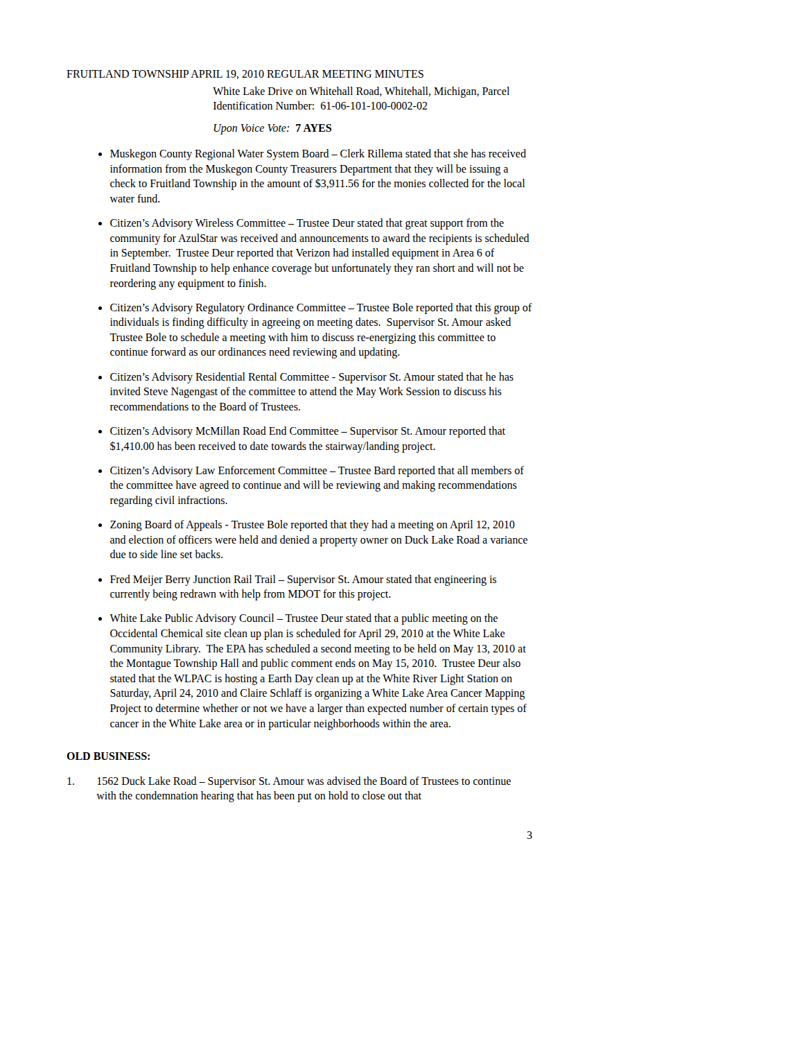FRUITLAND TOWNSHIP APRIL 19, 2010 REGULAR MEETING MINUTES
White Lake Drive on Whitehall Road, Whitehall, Michigan, Parcel Identification Number: 61-06-101-100-0002-02
Upon Voice Vote: 7 AYES
Muskegon County Regional Water System Board – Clerk Rillema stated that she has received information from the Muskegon County Treasurers Department that they will be issuing a check to Fruitland Township in the amount of $3,911.56 for the monies collected for the local water fund.
Citizen’s Advisory Wireless Committee – Trustee Deur stated that great support from the community for AzulStar was received and announcements to award the recipients is scheduled in September. Trustee Deur reported that Verizon had installed equipment in Area 6 of Fruitland Township to help enhance coverage but unfortunately they ran short and will not be reordering any equipment to finish.
Citizen’s Advisory Regulatory Ordinance Committee – Trustee Bole reported that this group of individuals is finding difficulty in agreeing on meeting dates. Supervisor St. Amour asked Trustee Bole to schedule a meeting with him to discuss re-energizing this committee to continue forward as our ordinances need reviewing and updating.
Citizen’s Advisory Residential Rental Committee - Supervisor St. Amour stated that he has invited Steve Nagengast of the committee to attend the May Work Session to discuss his recommendations to the Board of Trustees.
Citizen’s Advisory McMillan Road End Committee – Supervisor St. Amour reported that $1,410.00 has been received to date towards the stairway/landing project.
Citizen’s Advisory Law Enforcement Committee – Trustee Bard reported that all members of the committee have agreed to continue and will be reviewing and making recommendations regarding civil infractions.
Zoning Board of Appeals - Trustee Bole reported that they had a meeting on April 12, 2010 and election of officers were held and denied a property owner on Duck Lake Road a variance due to side line set backs.
Fred Meijer Berry Junction Rail Trail – Supervisor St. Amour stated that engineering is currently being redrawn with help from MDOT for this project.
White Lake Public Advisory Council – Trustee Deur stated that a public meeting on the Occidental Chemical site clean up plan is scheduled for April 29, 2010 at the White Lake Community Library. The EPA has scheduled a second meeting to be held on May 13, 2010 at the Montague Township Hall and public comment ends on May 15, 2010. Trustee Deur also stated that the WLPAC is hosting a Earth Day clean up at the White River Light Station on Saturday, April 24, 2010 and Claire Schlaff is organizing a White Lake Area Cancer Mapping Project to determine whether or not we have a larger than expected number of certain types of cancer in the White Lake area or in particular neighborhoods within the area.
OLD BUSINESS:
1.
1562 Duck Lake Road – Supervisor St. Amour was advised the Board of Trustees to continue with the condemnation hearing that has been put on hold to close out that
3